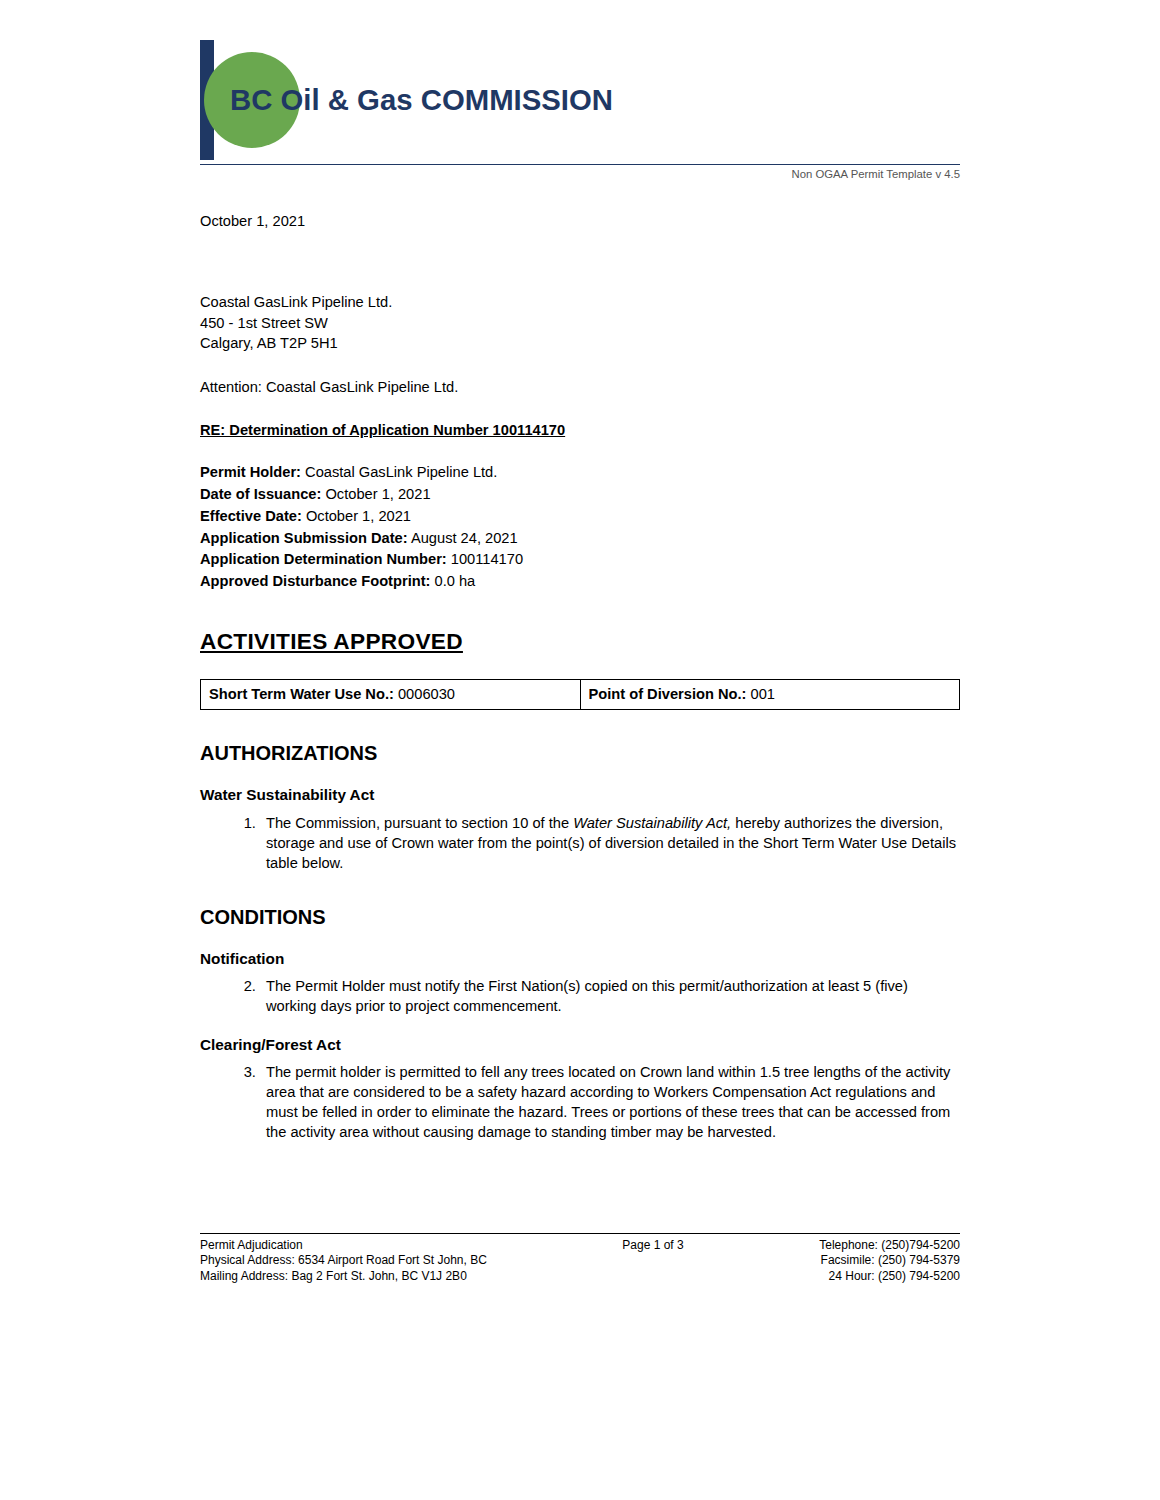BC Oil & Gas COMMISSION
Non OGAA Permit Template v 4.5
October 1, 2021
Coastal GasLink Pipeline Ltd.
450 - 1st Street SW
Calgary, AB T2P 5H1
Attention: Coastal GasLink Pipeline Ltd.
RE: Determination of Application Number 100114170
Permit Holder: Coastal GasLink Pipeline Ltd.
Date of Issuance: October 1, 2021
Effective Date: October 1, 2021
Application Submission Date: August 24, 2021
Application Determination Number: 100114170
Approved Disturbance Footprint: 0.0 ha
ACTIVITIES APPROVED
| Short Term Water Use No.: 0006030 | Point of Diversion No.: 001 |
AUTHORIZATIONS
Water Sustainability Act
The Commission, pursuant to section 10 of the Water Sustainability Act, hereby authorizes the diversion, storage and use of Crown water from the point(s) of diversion detailed in the Short Term Water Use Details table below.
CONDITIONS
Notification
The Permit Holder must notify the First Nation(s) copied on this permit/authorization at least 5 (five) working days prior to project commencement.
Clearing/Forest Act
The permit holder is permitted to fell any trees located on Crown land within 1.5 tree lengths of the activity area that are considered to be a safety hazard according to Workers Compensation Act regulations and must be felled in order to eliminate the hazard. Trees or portions of these trees that can be accessed from the activity area without causing damage to standing timber may be harvested.
Permit Adjudication
Physical Address: 6534 Airport Road Fort St John, BC
Mailing Address: Bag 2 Fort St. John, BC V1J 2B0
Page 1 of 3
Telephone: (250)794-5200
Facsimile: (250) 794-5379
24 Hour: (250) 794-5200